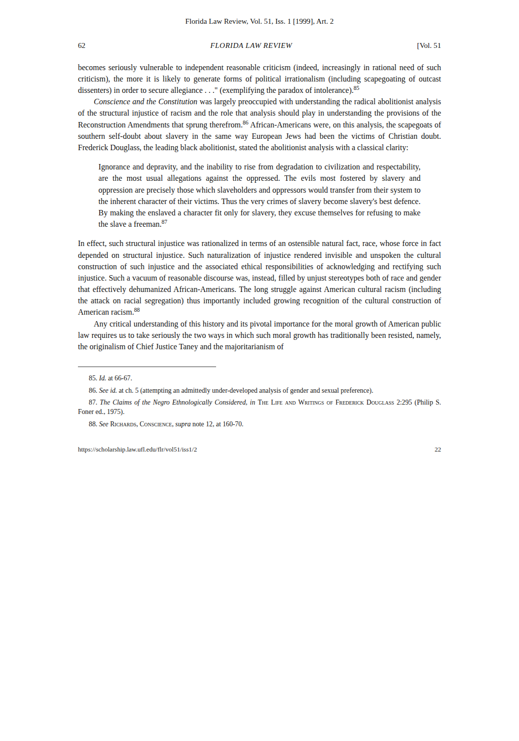Florida Law Review, Vol. 51, Iss. 1 [1999], Art. 2
62 FLORIDA LAW REVIEW [Vol. 51
becomes seriously vulnerable to independent reasonable criticism (indeed, increasingly in rational need of such criticism), the more it is likely to generate forms of political irrationalism (including scapegoating of outcast dissenters) in order to secure allegiance . . ." (exemplifying the paradox of intolerance).85
Conscience and the Constitution was largely preoccupied with understanding the radical abolitionist analysis of the structural injustice of racism and the role that analysis should play in understanding the provisions of the Reconstruction Amendments that sprung therefrom.86 African-Americans were, on this analysis, the scapegoats of southern self-doubt about slavery in the same way European Jews had been the victims of Christian doubt. Frederick Douglass, the leading black abolitionist, stated the abolitionist analysis with a classical clarity:
Ignorance and depravity, and the inability to rise from degradation to civilization and respectability, are the most usual allegations against the oppressed. The evils most fostered by slavery and oppression are precisely those which slaveholders and oppressors would transfer from their system to the inherent character of their victims. Thus the very crimes of slavery become slavery's best defence. By making the enslaved a character fit only for slavery, they excuse themselves for refusing to make the slave a freeman.87
In effect, such structural injustice was rationalized in terms of an ostensible natural fact, race, whose force in fact depended on structural injustice. Such naturalization of injustice rendered invisible and unspoken the cultural construction of such injustice and the associated ethical responsibilities of acknowledging and rectifying such injustice. Such a vacuum of reasonable discourse was, instead, filled by unjust stereotypes both of race and gender that effectively dehumanized African-Americans. The long struggle against American cultural racism (including the attack on racial segregation) thus importantly included growing recognition of the cultural construction of American racism.88
Any critical understanding of this history and its pivotal importance for the moral growth of American public law requires us to take seriously the two ways in which such moral growth has traditionally been resisted, namely, the originalism of Chief Justice Taney and the majoritarianism of
85. Id. at 66-67.
86. See id. at ch. 5 (attempting an admittedly under-developed analysis of gender and sexual preference).
87. The Claims of the Negro Ethnologically Considered, in The Life and Writings of Frederick Douglass 2:295 (Philip S. Foner ed., 1975).
88. See Richards, Conscience, supra note 12, at 160-70.
https://scholarship.law.ufl.edu/flr/vol51/iss1/2 22